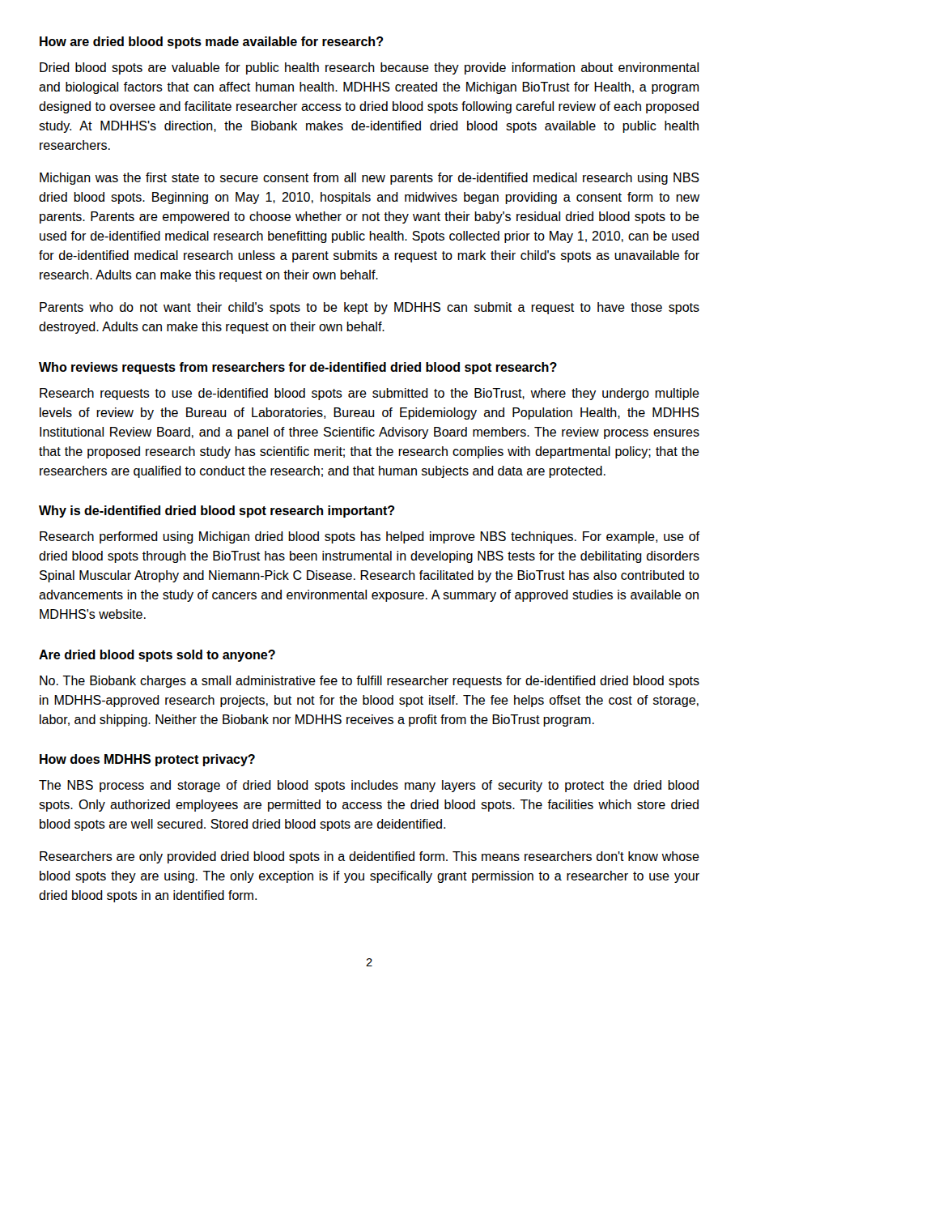How are dried blood spots made available for research?
Dried blood spots are valuable for public health research because they provide information about environmental and biological factors that can affect human health. MDHHS created the Michigan BioTrust for Health, a program designed to oversee and facilitate researcher access to dried blood spots following careful review of each proposed study. At MDHHS's direction, the Biobank makes de-identified dried blood spots available to public health researchers.
Michigan was the first state to secure consent from all new parents for de-identified medical research using NBS dried blood spots. Beginning on May 1, 2010, hospitals and midwives began providing a consent form to new parents. Parents are empowered to choose whether or not they want their baby's residual dried blood spots to be used for de-identified medical research benefitting public health. Spots collected prior to May 1, 2010, can be used for de-identified medical research unless a parent submits a request to mark their child's spots as unavailable for research. Adults can make this request on their own behalf.
Parents who do not want their child's spots to be kept by MDHHS can submit a request to have those spots destroyed. Adults can make this request on their own behalf.
Who reviews requests from researchers for de-identified dried blood spot research?
Research requests to use de-identified blood spots are submitted to the BioTrust, where they undergo multiple levels of review by the Bureau of Laboratories, Bureau of Epidemiology and Population Health, the MDHHS Institutional Review Board, and a panel of three Scientific Advisory Board members. The review process ensures that the proposed research study has scientific merit; that the research complies with departmental policy; that the researchers are qualified to conduct the research; and that human subjects and data are protected.
Why is de-identified dried blood spot research important?
Research performed using Michigan dried blood spots has helped improve NBS techniques. For example, use of dried blood spots through the BioTrust has been instrumental in developing NBS tests for the debilitating disorders Spinal Muscular Atrophy and Niemann-Pick C Disease. Research facilitated by the BioTrust has also contributed to advancements in the study of cancers and environmental exposure. A summary of approved studies is available on MDHHS's website.
Are dried blood spots sold to anyone?
No. The Biobank charges a small administrative fee to fulfill researcher requests for de-identified dried blood spots in MDHHS-approved research projects, but not for the blood spot itself. The fee helps offset the cost of storage, labor, and shipping. Neither the Biobank nor MDHHS receives a profit from the BioTrust program.
How does MDHHS protect privacy?
The NBS process and storage of dried blood spots includes many layers of security to protect the dried blood spots. Only authorized employees are permitted to access the dried blood spots. The facilities which store dried blood spots are well secured. Stored dried blood spots are deidentified.
Researchers are only provided dried blood spots in a deidentified form. This means researchers don't know whose blood spots they are using. The only exception is if you specifically grant permission to a researcher to use your dried blood spots in an identified form.
2